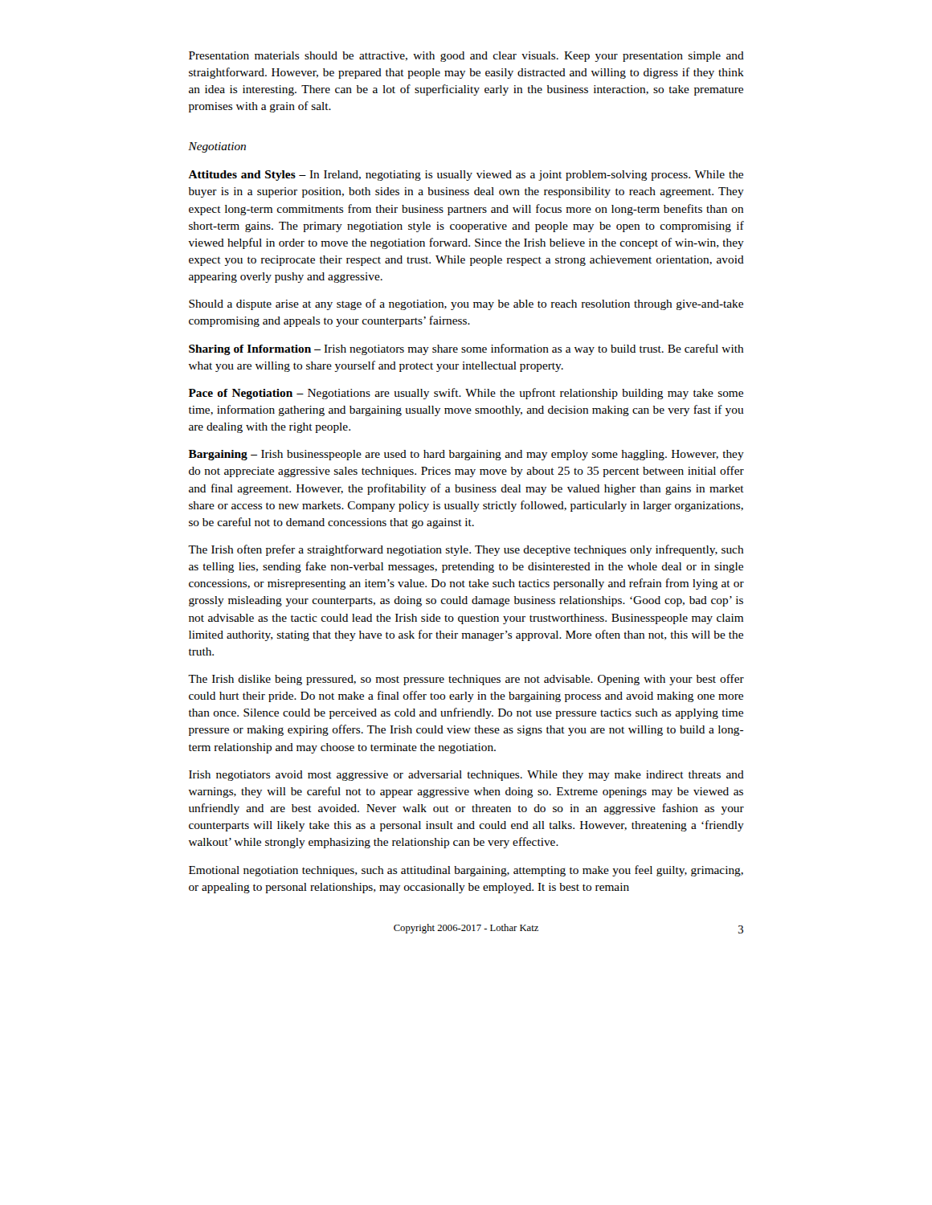Presentation materials should be attractive, with good and clear visuals. Keep your presentation simple and straightforward. However, be prepared that people may be easily distracted and willing to digress if they think an idea is interesting. There can be a lot of superficiality early in the business interaction, so take premature promises with a grain of salt.
Negotiation
Attitudes and Styles – In Ireland, negotiating is usually viewed as a joint problem-solving process. While the buyer is in a superior position, both sides in a business deal own the responsibility to reach agreement. They expect long-term commitments from their business partners and will focus more on long-term benefits than on short-term gains. The primary negotiation style is cooperative and people may be open to compromising if viewed helpful in order to move the negotiation forward. Since the Irish believe in the concept of win-win, they expect you to reciprocate their respect and trust. While people respect a strong achievement orientation, avoid appearing overly pushy and aggressive.
Should a dispute arise at any stage of a negotiation, you may be able to reach resolution through give-and-take compromising and appeals to your counterparts’ fairness.
Sharing of Information – Irish negotiators may share some information as a way to build trust. Be careful with what you are willing to share yourself and protect your intellectual property.
Pace of Negotiation – Negotiations are usually swift. While the upfront relationship building may take some time, information gathering and bargaining usually move smoothly, and decision making can be very fast if you are dealing with the right people.
Bargaining – Irish businesspeople are used to hard bargaining and may employ some haggling. However, they do not appreciate aggressive sales techniques. Prices may move by about 25 to 35 percent between initial offer and final agreement. However, the profitability of a business deal may be valued higher than gains in market share or access to new markets. Company policy is usually strictly followed, particularly in larger organizations, so be careful not to demand concessions that go against it.
The Irish often prefer a straightforward negotiation style. They use deceptive techniques only infrequently, such as telling lies, sending fake non-verbal messages, pretending to be disinterested in the whole deal or in single concessions, or misrepresenting an item’s value. Do not take such tactics personally and refrain from lying at or grossly misleading your counterparts, as doing so could damage business relationships. ‘Good cop, bad cop’ is not advisable as the tactic could lead the Irish side to question your trustworthiness. Businesspeople may claim limited authority, stating that they have to ask for their manager’s approval. More often than not, this will be the truth.
The Irish dislike being pressured, so most pressure techniques are not advisable. Opening with your best offer could hurt their pride. Do not make a final offer too early in the bargaining process and avoid making one more than once. Silence could be perceived as cold and unfriendly. Do not use pressure tactics such as applying time pressure or making expiring offers. The Irish could view these as signs that you are not willing to build a long-term relationship and may choose to terminate the negotiation.
Irish negotiators avoid most aggressive or adversarial techniques. While they may make indirect threats and warnings, they will be careful not to appear aggressive when doing so. Extreme openings may be viewed as unfriendly and are best avoided. Never walk out or threaten to do so in an aggressive fashion as your counterparts will likely take this as a personal insult and could end all talks. However, threatening a ‘friendly walkout’ while strongly emphasizing the relationship can be very effective.
Emotional negotiation techniques, such as attitudinal bargaining, attempting to make you feel guilty, grimacing, or appealing to personal relationships, may occasionally be employed. It is best to remain
Copyright 2006-2017 - Lothar Katz 3